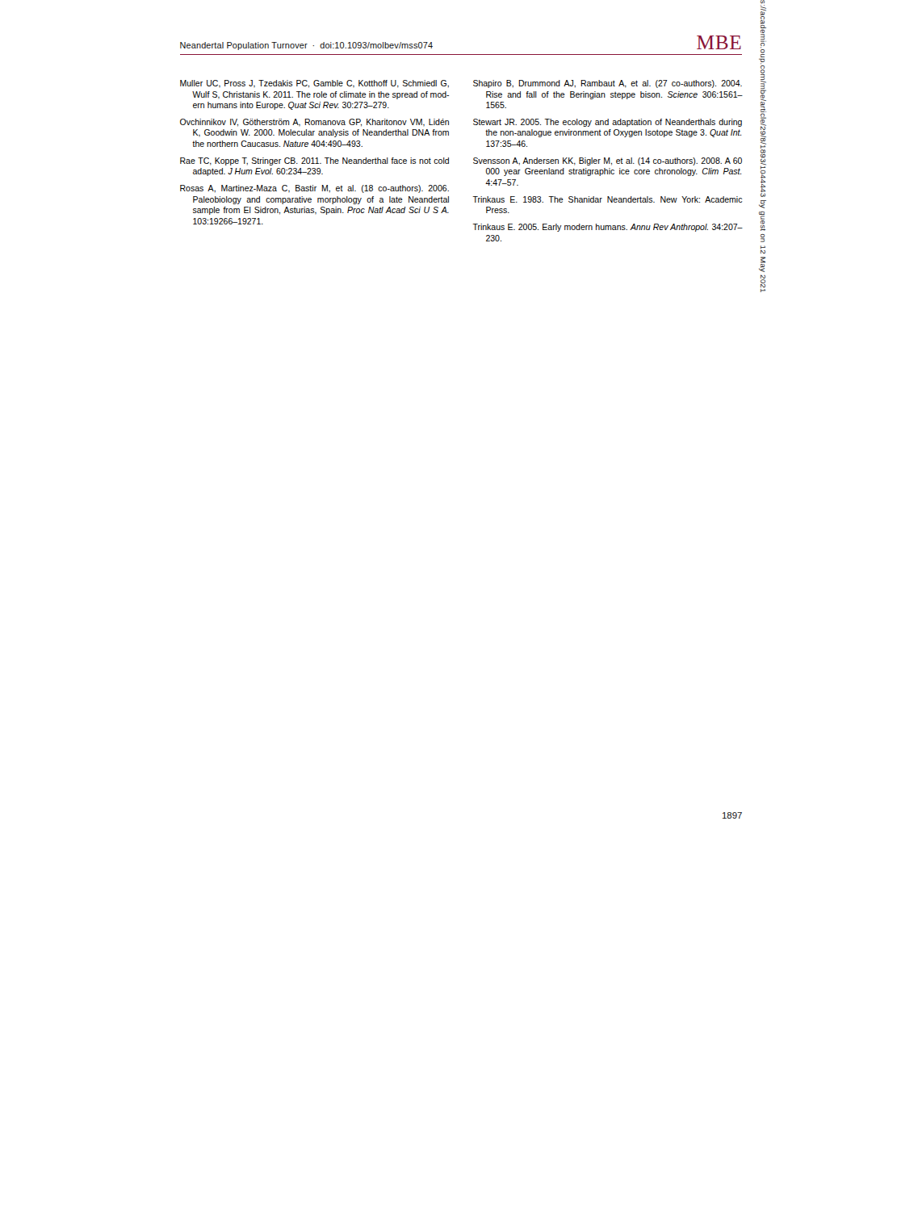Neandertal Population Turnover · doi:10.1093/molbev/mss074
MBE
Muller UC, Pross J, Tzedakis PC, Gamble C, Kotthoff U, Schmiedl G, Wulf S, Christanis K. 2011. The role of climate in the spread of modern humans into Europe. Quat Sci Rev. 30:273–279.
Ovchinnikov IV, Götherström A, Romanova GP, Kharitonov VM, Lidén K, Goodwin W. 2000. Molecular analysis of Neanderthal DNA from the northern Caucasus. Nature 404:490–493.
Rae TC, Koppe T, Stringer CB. 2011. The Neanderthal face is not cold adapted. J Hum Evol. 60:234–239.
Rosas A, Martinez-Maza C, Bastir M, et al. (18 co-authors). 2006. Paleobiology and comparative morphology of a late Neandertal sample from El Sidron, Asturias, Spain. Proc Natl Acad Sci U S A. 103:19266–19271.
Shapiro B, Drummond AJ, Rambaut A, et al. (27 co-authors). 2004. Rise and fall of the Beringian steppe bison. Science 306:1561–1565.
Stewart JR. 2005. The ecology and adaptation of Neanderthals during the non-analogue environment of Oxygen Isotope Stage 3. Quat Int. 137:35–46.
Svensson A, Andersen KK, Bigler M, et al. (14 co-authors). 2008. A 60 000 year Greenland stratigraphic ice core chronology. Clim Past. 4:47–57.
Trinkaus E. 1983. The Shanidar Neandertals. New York: Academic Press.
Trinkaus E. 2005. Early modern humans. Annu Rev Anthropol. 34:207–230.
Downloaded from https://academic.oup.com/mbe/article/29/8/1893/1044443 by guest on 12 May 2021
1897